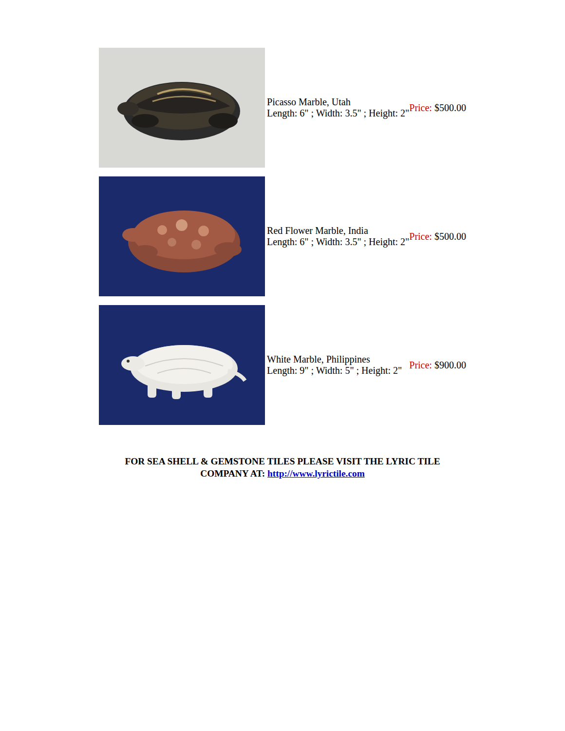| | Picasso Marble, Utah Length: 6" ; Width: 3.5" ; Height: 2" | Price: $500.00 |
| | Red Flower Marble, India Length: 6" ; Width: 3.5" ; Height: 2" | Price: $500.00 |
| | White Marble, Philippines Length: 9" ; Width: 5" ; Height: 2" | Price: $900.00 |
FOR SEA SHELL & GEMSTONE TILES PLEASE VISIT THE LYRIC TILE
COMPANY AT: http://www.lyrictile.com